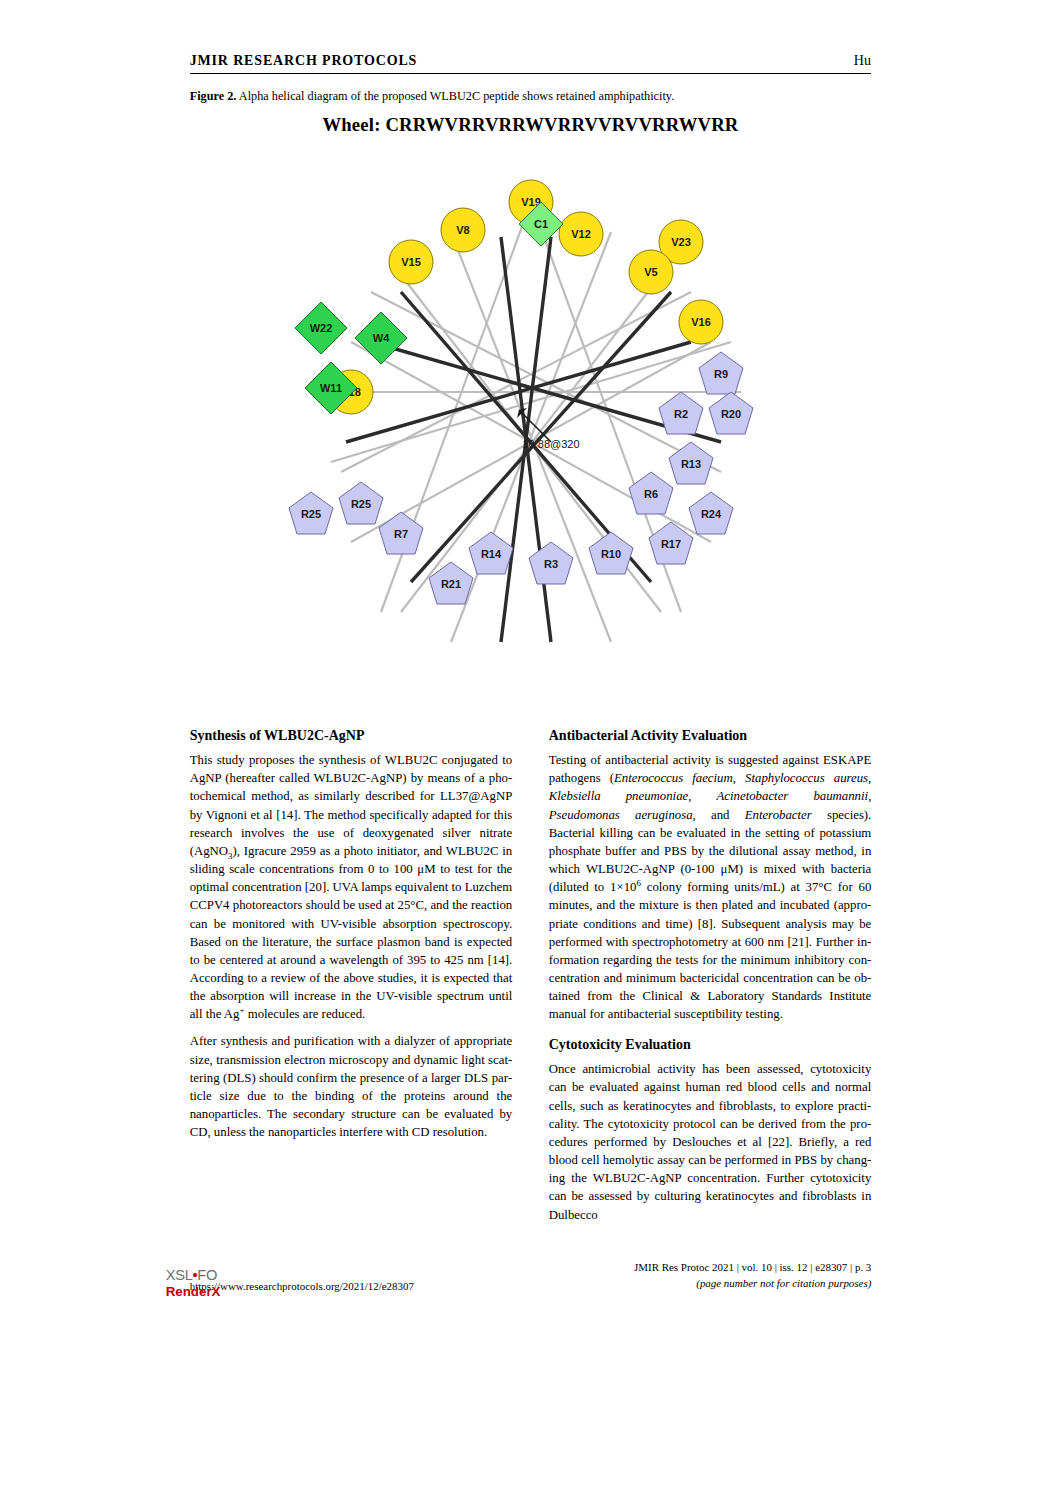JMIR RESEARCH PROTOCOLS
Hu
Figure 2. Alpha helical diagram of the proposed WLBU2C peptide shows retained amphipathicity.
Wheel: CRRWVRRVRRWVRRVVRVVRRWVRR
10.88@320 V19 V8 V15 V12 V23 V5 V16 V18 C1 W22 W4 W11 R9 R2 R20 R13 R6 R24 R17 R10 R3 R14 R21 R7 R25 R25
Synthesis of WLBU2C-AgNP
This study proposes the synthesis of WLBU2C conjugated to AgNP (hereafter called WLBU2C-AgNP) by means of a photochemical method, as similarly described for LL37@AgNP by Vignoni et al [14]. The method specifically adapted for this research involves the use of deoxygenated silver nitrate (AgNO3), Igracure 2959 as a photo initiator, and WLBU2C in sliding scale concentrations from 0 to 100 μM to test for the optimal concentration [20]. UVA lamps equivalent to Luzchem CCPV4 photoreactors should be used at 25°C, and the reaction can be monitored with UV-visible absorption spectroscopy. Based on the literature, the surface plasmon band is expected to be centered at around a wavelength of 395 to 425 nm [14]. According to a review of the above studies, it is expected that the absorption will increase in the UV-visible spectrum until all the Ag+ molecules are reduced.
After synthesis and purification with a dialyzer of appropriate size, transmission electron microscopy and dynamic light scattering (DLS) should confirm the presence of a larger DLS particle size due to the binding of the proteins around the nanoparticles. The secondary structure can be evaluated by CD, unless the nanoparticles interfere with CD resolution.
Antibacterial Activity Evaluation
Testing of antibacterial activity is suggested against ESKAPE pathogens (Enterococcus faecium, Staphylococcus aureus, Klebsiella pneumoniae, Acinetobacter baumannii, Pseudomonas aeruginosa, and Enterobacter species). Bacterial killing can be evaluated in the setting of potassium phosphate buffer and PBS by the dilutional assay method, in which WLBU2C-AgNP (0-100 μM) is mixed with bacteria (diluted to 1×106 colony forming units/mL) at 37°C for 60 minutes, and the mixture is then plated and incubated (appropriate conditions and time) [8]. Subsequent analysis may be performed with spectrophotometry at 600 nm [21]. Further information regarding the tests for the minimum inhibitory concentration and minimum bactericidal concentration can be obtained from the Clinical & Laboratory Standards Institute manual for antibacterial susceptibility testing.
Cytotoxicity Evaluation
Once antimicrobial activity has been assessed, cytotoxicity can be evaluated against human red blood cells and normal cells, such as keratinocytes and fibroblasts, to explore practicality. The cytotoxicity protocol can be derived from the procedures performed by Deslouches et al [22]. Briefly, a red blood cell hemolytic assay can be performed in PBS by changing the WLBU2C-AgNP concentration. Further cytotoxicity can be assessed by culturing keratinocytes and fibroblasts in Dulbecco
https://www.researchprotocols.org/2021/12/e28307
JMIR Res Protoc 2021 | vol. 10 | iss. 12 | e28307 | p. 3
(page number not for citation purposes)
XSL•FO
RenderX